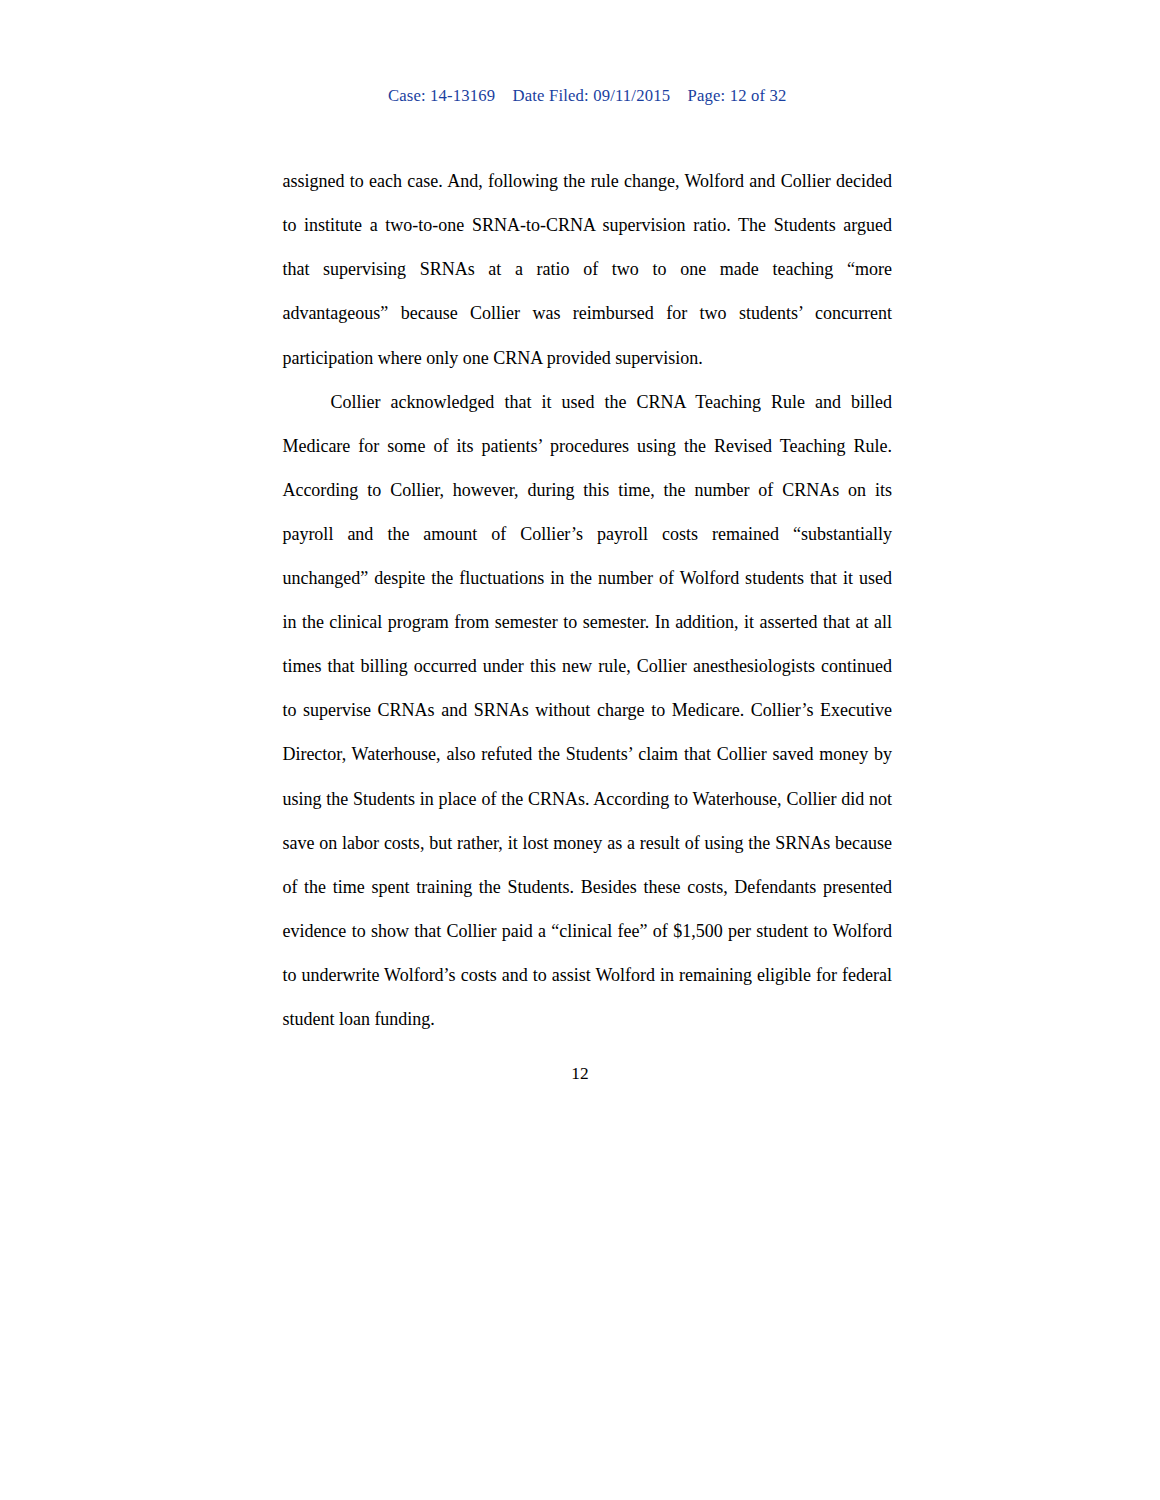Case: 14-13169 Date Filed: 09/11/2015 Page: 12 of 32
assigned to each case. And, following the rule change, Wolford and Collier decided to institute a two-to-one SRNA-to-CRNA supervision ratio. The Students argued that supervising SRNAs at a ratio of two to one made teaching “more advantageous” because Collier was reimbursed for two students’ concurrent participation where only one CRNA provided supervision.
Collier acknowledged that it used the CRNA Teaching Rule and billed Medicare for some of its patients’ procedures using the Revised Teaching Rule. According to Collier, however, during this time, the number of CRNAs on its payroll and the amount of Collier’s payroll costs remained “substantially unchanged” despite the fluctuations in the number of Wolford students that it used in the clinical program from semester to semester. In addition, it asserted that at all times that billing occurred under this new rule, Collier anesthesiologists continued to supervise CRNAs and SRNAs without charge to Medicare. Collier’s Executive Director, Waterhouse, also refuted the Students’ claim that Collier saved money by using the Students in place of the CRNAs. According to Waterhouse, Collier did not save on labor costs, but rather, it lost money as a result of using the SRNAs because of the time spent training the Students. Besides these costs, Defendants presented evidence to show that Collier paid a “clinical fee” of $1,500 per student to Wolford to underwrite Wolford’s costs and to assist Wolford in remaining eligible for federal student loan funding.
12